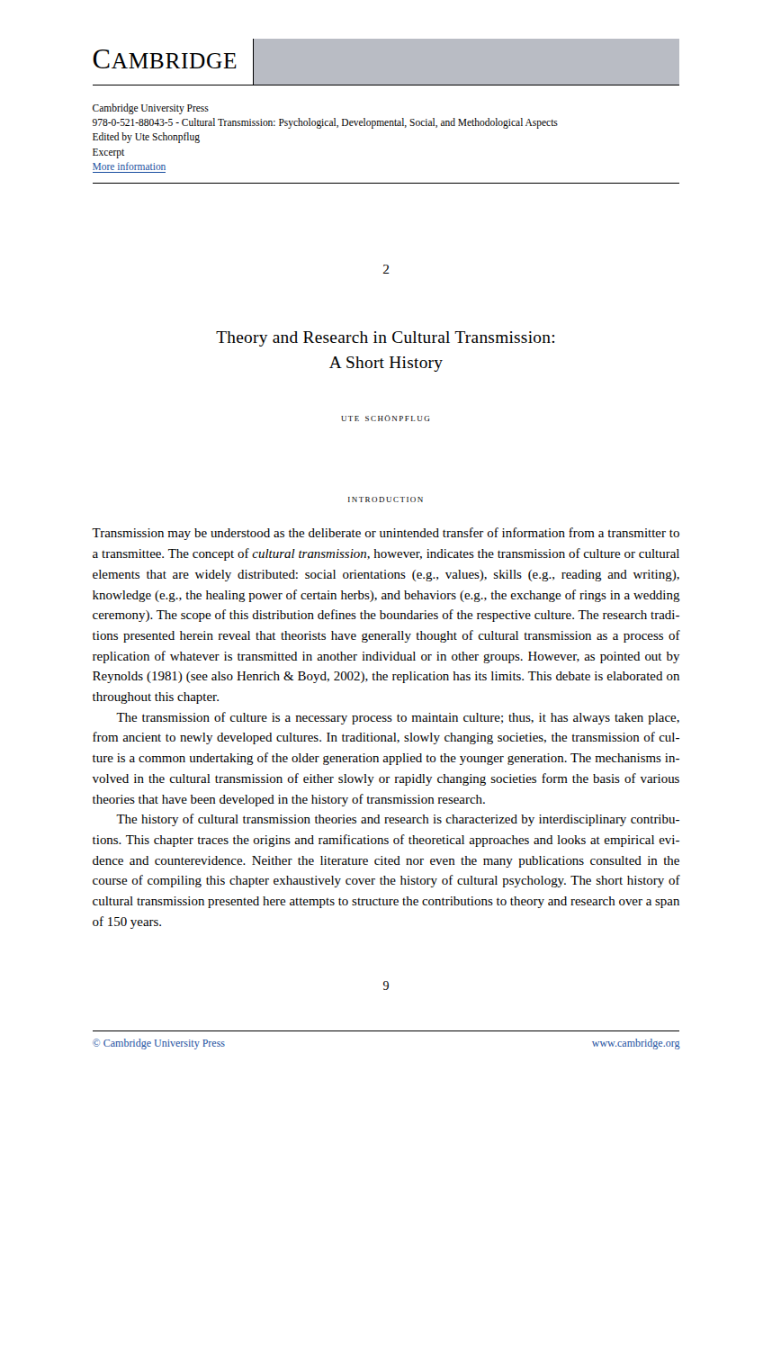CAMBRIDGE
Cambridge University Press
978-0-521-88043-5 - Cultural Transmission: Psychological, Developmental, Social, and Methodological Aspects
Edited by Ute Schonpflug
Excerpt
More information
2
Theory and Research in Cultural Transmission:
A Short History
ute schönpflug
introduction
Transmission may be understood as the deliberate or unintended transfer of information from a transmitter to a transmittee. The concept of cultural transmission, however, indicates the transmission of culture or cultural elements that are widely distributed: social orientations (e.g., values), skills (e.g., reading and writing), knowledge (e.g., the healing power of certain herbs), and behaviors (e.g., the exchange of rings in a wedding ceremony). The scope of this distribution defines the boundaries of the respective culture. The research traditions presented herein reveal that theorists have generally thought of cultural transmission as a process of replication of whatever is transmitted in another individual or in other groups. However, as pointed out by Reynolds (1981) (see also Henrich & Boyd, 2002), the replication has its limits. This debate is elaborated on throughout this chapter.
The transmission of culture is a necessary process to maintain culture; thus, it has always taken place, from ancient to newly developed cultures. In traditional, slowly changing societies, the transmission of culture is a common undertaking of the older generation applied to the younger generation. The mechanisms involved in the cultural transmission of either slowly or rapidly changing societies form the basis of various theories that have been developed in the history of transmission research.
The history of cultural transmission theories and research is characterized by interdisciplinary contributions. This chapter traces the origins and ramifications of theoretical approaches and looks at empirical evidence and counterevidence. Neither the literature cited nor even the many publications consulted in the course of compiling this chapter exhaustively cover the history of cultural psychology. The short history of cultural transmission presented here attempts to structure the contributions to theory and research over a span of 150 years.
9
© Cambridge University Press
www.cambridge.org